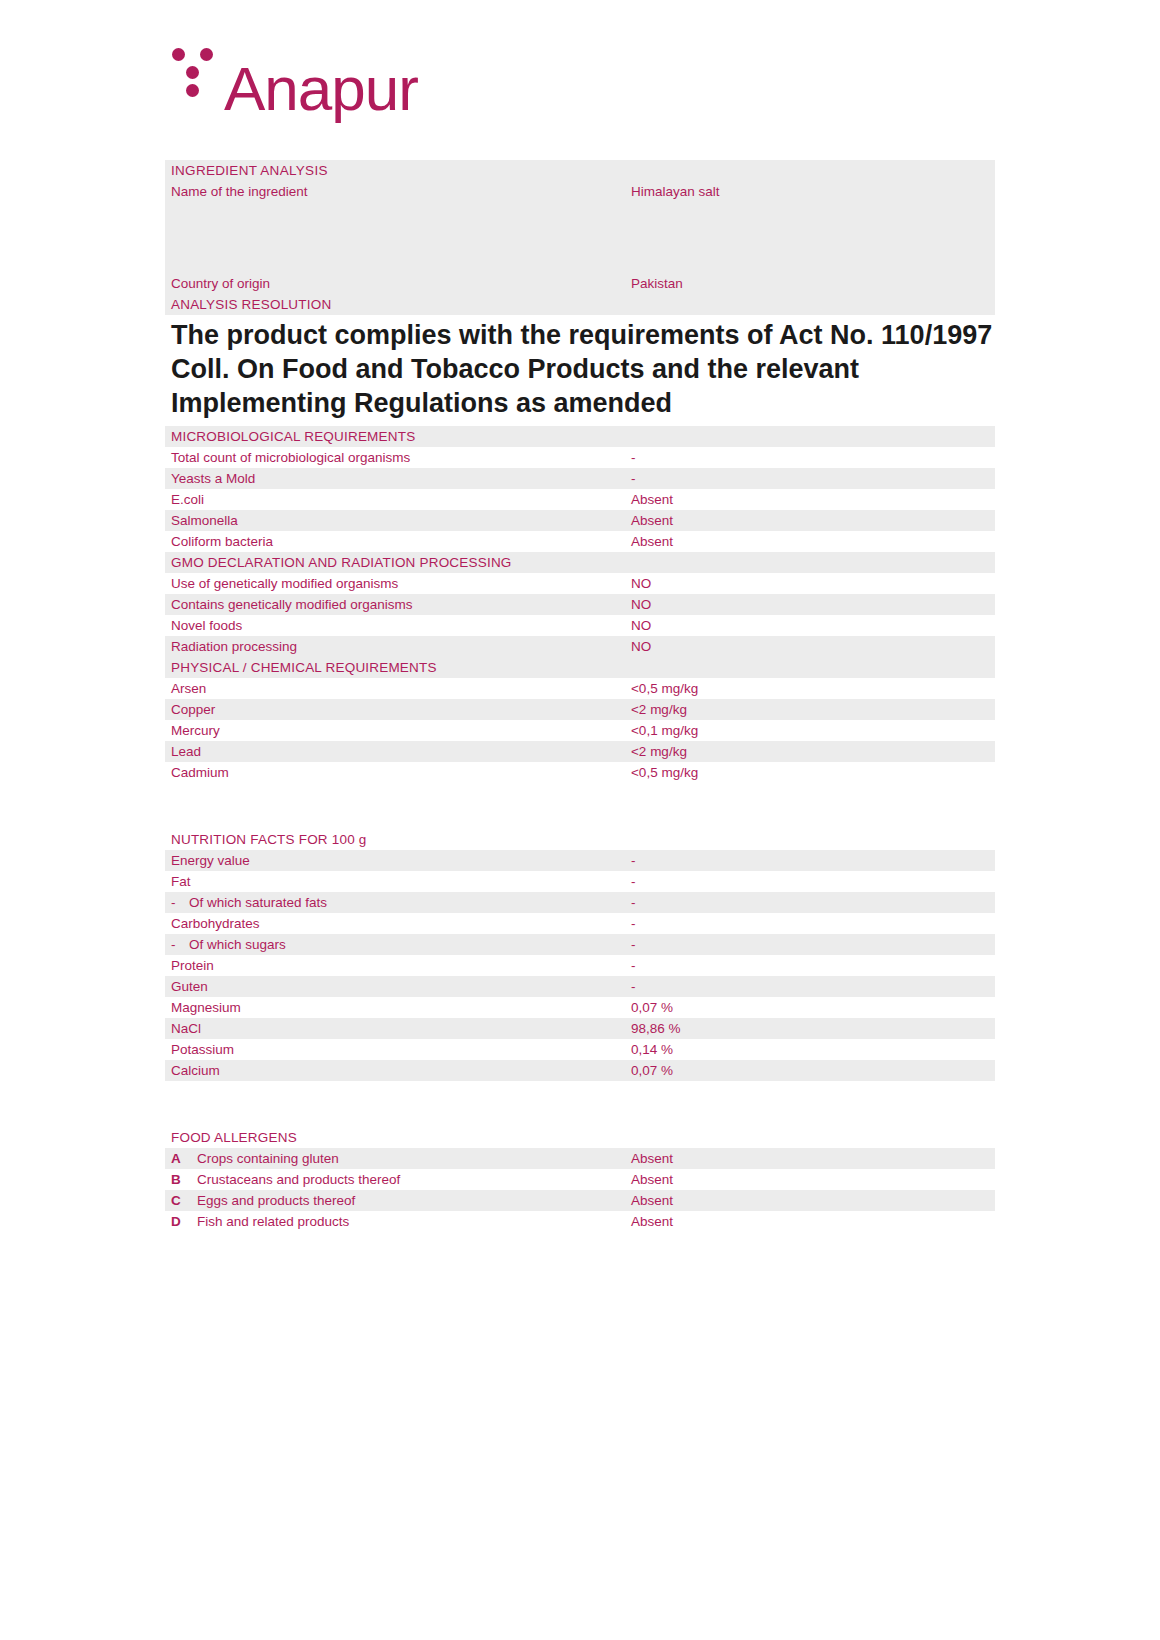Anapur
| INGREDIENT ANALYSIS |
| Name of the ingredient | Himalayan salt |
| Country of origin | Pakistan |
| ANALYSIS RESOLUTION |
The product complies with the requirements of Act No. 110/1997 Coll. On Food and Tobacco Products and the relevant Implementing Regulations as amended
| MICROBIOLOGICAL REQUIREMENTS |
| Total count of microbiological organisms | - |
| Yeasts a Mold | - |
| E.coli | Absent |
| Salmonella | Absent |
| Coliform bacteria | Absent |
| GMO DECLARATION AND RADIATION PROCESSING |
| Use of genetically modified organisms | NO |
| Contains genetically modified organisms | NO |
| Novel foods | NO |
| Radiation processing | NO |
| PHYSICAL / CHEMICAL REQUIREMENTS |
| Arsen | <0,5 mg/kg |
| Copper | <2 mg/kg |
| Mercury | <0,1 mg/kg |
| Lead | <2 mg/kg |
| Cadmium | <0,5 mg/kg |
| NUTRITION FACTS FOR 100 g |
| Energy value | - |
| Fat | - |
| - Of which saturated fats | - |
| Carbohydrates | - |
| - Of which sugars | - |
| Protein | - |
| Guten | - |
| Magnesium | 0,07 % |
| NaCl | 98,86 % |
| Potassium | 0,14 % |
| Calcium | 0,07 % |
| FOOD ALLERGENS |
| A Crops containing gluten | Absent |
| B Crustaceans and products thereof | Absent |
| C Eggs and products thereof | Absent |
| D Fish and related products | Absent |